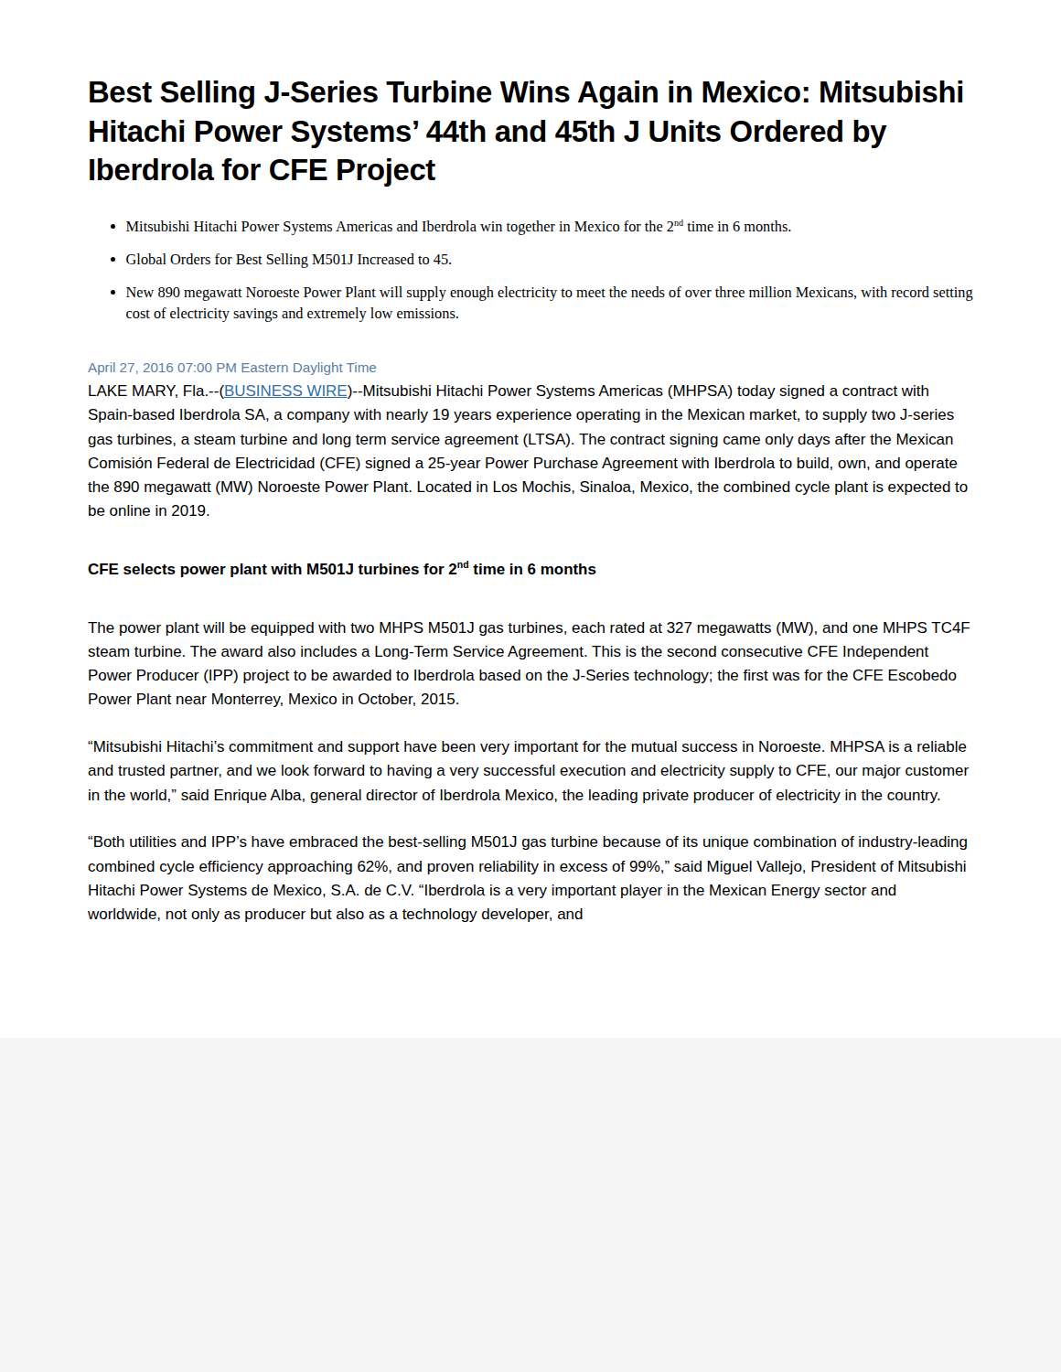Best Selling J-Series Turbine Wins Again in Mexico: Mitsubishi Hitachi Power Systems’ 44th and 45th J Units Ordered by Iberdrola for CFE Project
Mitsubishi Hitachi Power Systems Americas and Iberdrola win together in Mexico for the 2nd time in 6 months.
Global Orders for Best Selling M501J Increased to 45.
New 890 megawatt Noroeste Power Plant will supply enough electricity to meet the needs of over three million Mexicans, with record setting cost of electricity savings and extremely low emissions.
April 27, 2016 07:00 PM Eastern Daylight Time
LAKE MARY, Fla.--(BUSINESS WIRE)--Mitsubishi Hitachi Power Systems Americas (MHPSA) today signed a contract with Spain-based Iberdrola SA, a company with nearly 19 years experience operating in the Mexican market, to supply two J-series gas turbines, a steam turbine and long term service agreement (LTSA). The contract signing came only days after the Mexican Comisión Federal de Electricidad (CFE) signed a 25-year Power Purchase Agreement with Iberdrola to build, own, and operate the 890 megawatt (MW) Noroeste Power Plant. Located in Los Mochis, Sinaloa, Mexico, the combined cycle plant is expected to be online in 2019.
CFE selects power plant with M501J turbines for 2nd time in 6 months
The power plant will be equipped with two MHPS M501J gas turbines, each rated at 327 megawatts (MW), and one MHPS TC4F steam turbine. The award also includes a Long-Term Service Agreement. This is the second consecutive CFE Independent Power Producer (IPP) project to be awarded to Iberdrola based on the J-Series technology; the first was for the CFE Escobedo Power Plant near Monterrey, Mexico in October, 2015.
“Mitsubishi Hitachi’s commitment and support have been very important for the mutual success in Noroeste. MHPSA is a reliable and trusted partner, and we look forward to having a very successful execution and electricity supply to CFE, our major customer in the world,” said Enrique Alba, general director of Iberdrola Mexico, the leading private producer of electricity in the country.
“Both utilities and IPP’s have embraced the best-selling M501J gas turbine because of its unique combination of industry-leading combined cycle efficiency approaching 62%, and proven reliability in excess of 99%,” said Miguel Vallejo, President of Mitsubishi Hitachi Power Systems de Mexico, S.A. de C.V. “Iberdrola is a very important player in the Mexican Energy sector and worldwide, not only as producer but also as a technology developer, and